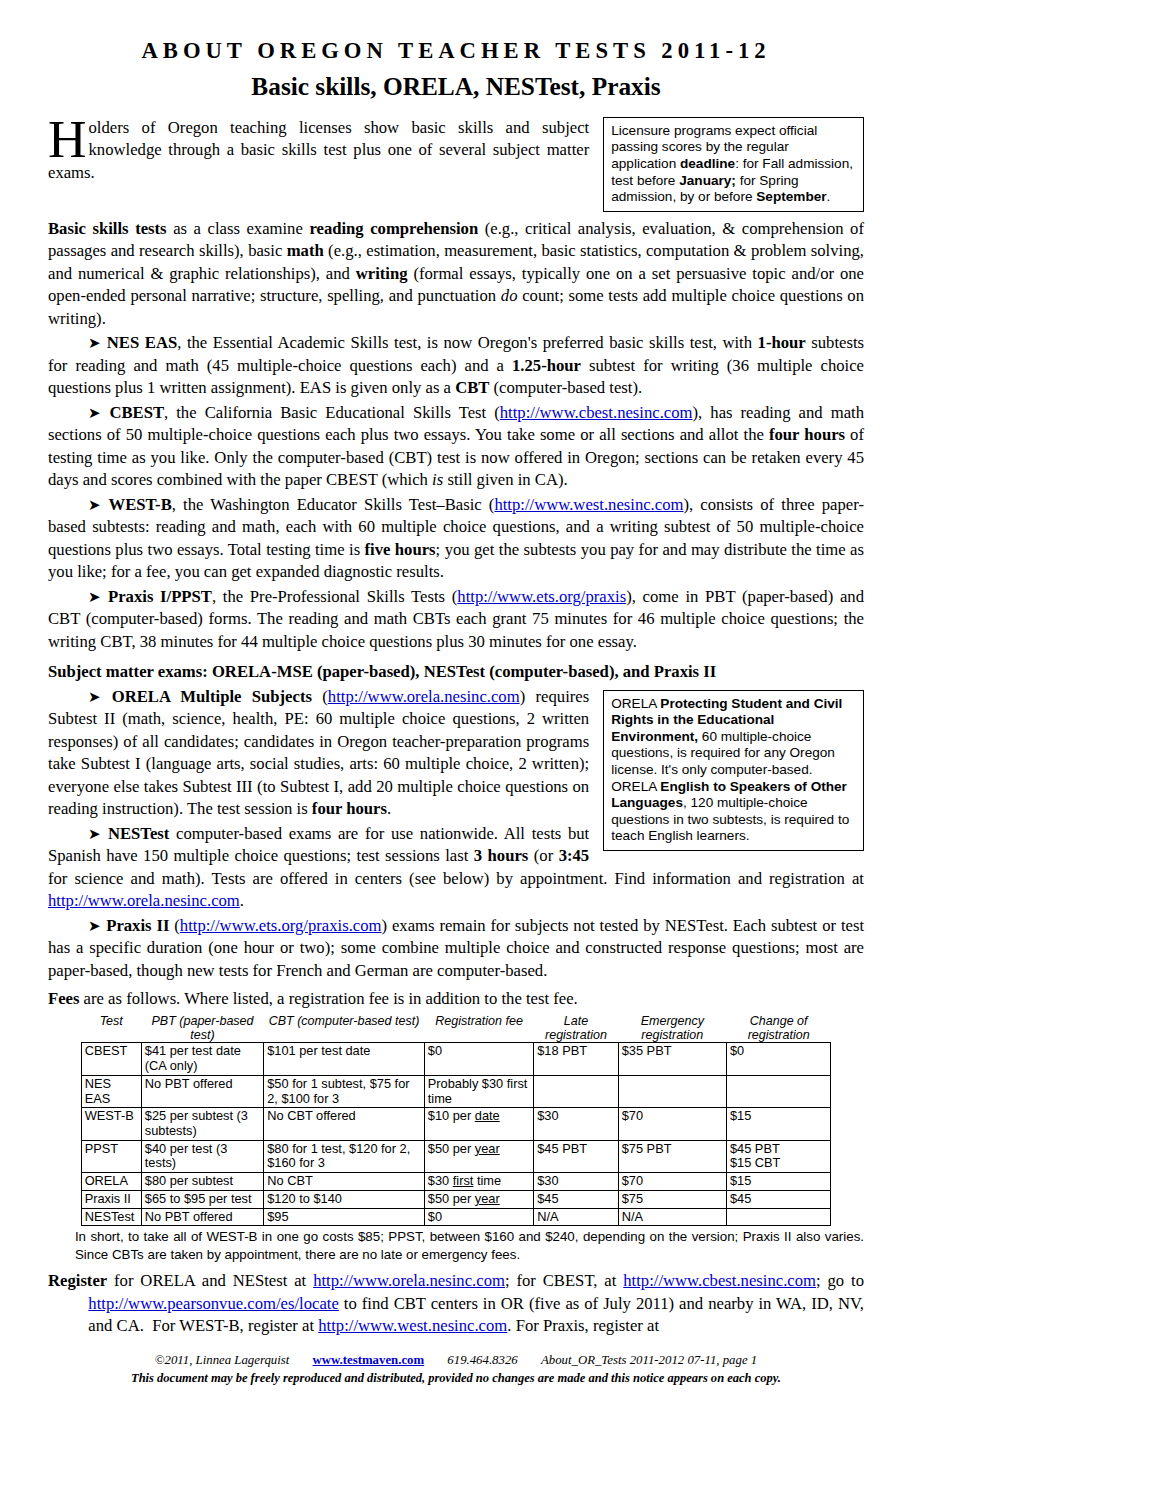ABOUT OREGON TEACHER TESTS 2011-12
Basic skills, ORELA, NESTest, Praxis
Licensure programs expect official passing scores by the regular application deadline: for Fall admission, test before January; for Spring admission, by or before September.
Holders of Oregon teaching licenses show basic skills and subject knowledge through a basic skills test plus one of several subject matter exams.
Basic skills tests as a class examine reading comprehension (e.g., critical analysis, evaluation, & comprehension of passages and research skills), basic math (e.g., estimation, measurement, basic statistics, computation & problem solving, and numerical & graphic relationships), and writing (formal essays, typically one on a set persuasive topic and/or one open-ended personal narrative; structure, spelling, and punctuation do count; some tests add multiple choice questions on writing).
➤ NES EAS, the Essential Academic Skills test, is now Oregon's preferred basic skills test, with 1-hour subtests for reading and math (45 multiple-choice questions each) and a 1.25-hour subtest for writing (36 multiple choice questions plus 1 written assignment). EAS is given only as a CBT (computer-based test).
➤ CBEST, the California Basic Educational Skills Test (http://www.cbest.nesinc.com), has reading and math sections of 50 multiple-choice questions each plus two essays. You take some or all sections and allot the four hours of testing time as you like. Only the computer-based (CBT) test is now offered in Oregon; sections can be retaken every 45 days and scores combined with the paper CBEST (which is still given in CA).
➤ WEST-B, the Washington Educator Skills Test–Basic (http://www.west.nesinc.com), consists of three paper-based subtests: reading and math, each with 60 multiple choice questions, and a writing subtest of 50 multiple-choice questions plus two essays. Total testing time is five hours; you get the subtests you pay for and may distribute the time as you like; for a fee, you can get expanded diagnostic results.
➤ Praxis I/PPST, the Pre-Professional Skills Tests (http://www.ets.org/praxis), come in PBT (paper-based) and CBT (computer-based) forms. The reading and math CBTs each grant 75 minutes for 46 multiple choice questions; the writing CBT, 38 minutes for 44 multiple choice questions plus 30 minutes for one essay.
Subject matter exams: ORELA-MSE (paper-based), NESTest (computer-based), and Praxis II
ORELA Protecting Student and Civil Rights in the Educational Environment, 60 multiple-choice questions, is required for any Oregon license. It's only computer-based.
ORELA English to Speakers of Other Languages, 120 multiple-choice questions in two subtests, is required to teach English learners.
➤ ORELA Multiple Subjects (http://www.orela.nesinc.com) requires Subtest II (math, science, health, PE: 60 multiple choice questions, 2 written responses) of all candidates; candidates in Oregon teacher-preparation programs take Subtest I (language arts, social studies, arts: 60 multiple choice, 2 written); everyone else takes Subtest III (to Subtest I, add 20 multiple choice questions on reading instruction). The test session is four hours.
➤ NESTest computer-based exams are for use nationwide. All tests but Spanish have 150 multiple choice questions; test sessions last 3 hours (or 3:45 for science and math). Tests are offered in centers (see below) by appointment. Find information and registration at http://www.orela.nesinc.com.
➤ Praxis II (http://www.ets.org/praxis.com) exams remain for subjects not tested by NESTest. Each subtest or test has a specific duration (one hour or two); some combine multiple choice and constructed response questions; most are paper-based, though new tests for French and German are computer-based.
Fees are as follows. Where listed, a registration fee is in addition to the test fee.
| Test | PBT (paper-based test) | CBT (computer-based test) | Registration fee | Late registration | Emergency registration | Change of registration |
| --- | --- | --- | --- | --- | --- | --- |
| CBEST | $41 per test date (CA only) | $101 per test date | $0 | $18 PBT | $35 PBT | $0 |
| NES EAS | No PBT offered | $50 for 1 subtest, $75 for 2, $100 for 3 | Probably $30 first time | | | |
| WEST-B | $25 per subtest (3 subtests) | No CBT offered | $10 per date | $30 | $70 | $15 |
| PPST | $40 per test (3 tests) | $80 for 1 test, $120 for 2, $160 for 3 | $50 per year | $45 PBT | $75 PBT | $45 PBT $15 CBT |
| ORELA | $80 per subtest | No CBT | $30 first time | $30 | $70 | $15 |
| Praxis II | $65 to $95 per test | $120 to $140 | $50 per year | $45 | $75 | $45 |
| NESTest | No PBT offered | $95 | $0 | N/A | N/A | |
In short, to take all of WEST-B in one go costs $85; PPST, between $160 and $240, depending on the version; Praxis II also varies. Since CBTs are taken by appointment, there are no late or emergency fees.
Register for ORELA and NEStest at http://www.orela.nesinc.com; for CBEST, at http://www.cbest.nesinc.com; go to http://www.pearsonvue.com/es/locate to find CBT centers in OR (five as of July 2011) and nearby in WA, ID, NV, and CA. For WEST-B, register at http://www.west.nesinc.com. For Praxis, register at
©2011, Linnea Lagerquist www.testmaven.com 619.464.8326 About_OR_Tests 2011-2012 07-11, page 1 This document may be freely reproduced and distributed, provided no changes are made and this notice appears on each copy.